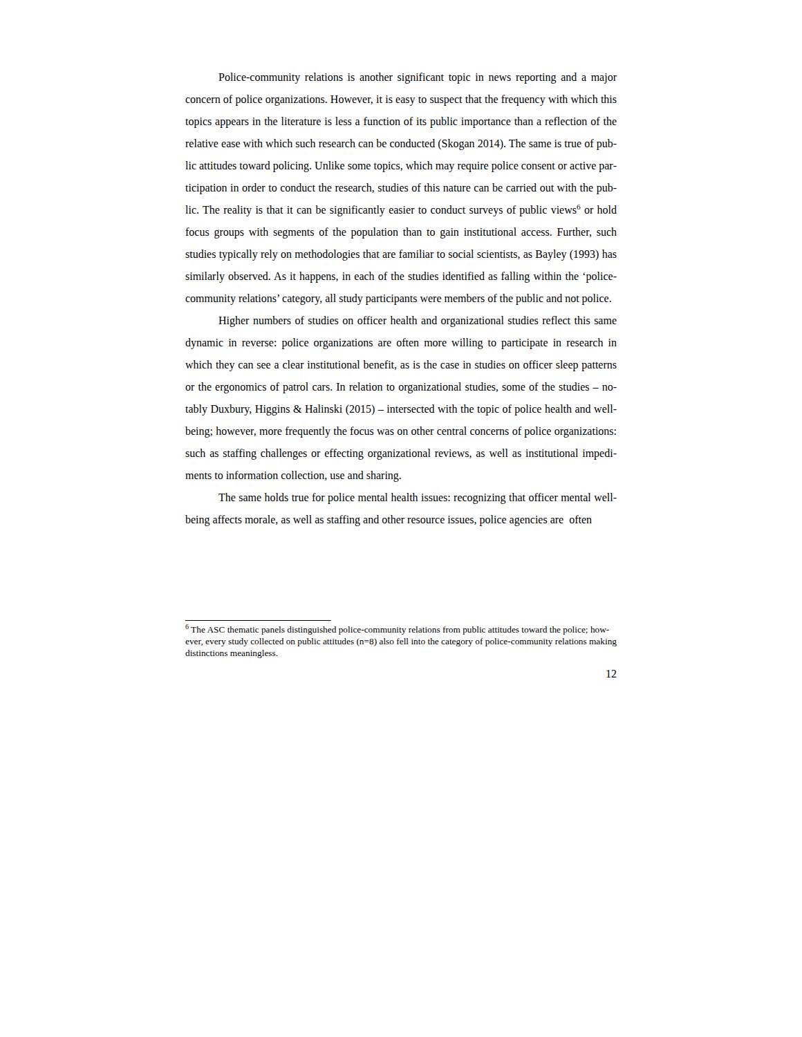Police-community relations is another significant topic in news reporting and a major concern of police organizations. However, it is easy to suspect that the frequency with which this topics appears in the literature is less a function of its public importance than a reflection of the relative ease with which such research can be conducted (Skogan 2014). The same is true of public attitudes toward policing. Unlike some topics, which may require police consent or active participation in order to conduct the research, studies of this nature can be carried out with the public. The reality is that it can be significantly easier to conduct surveys of public views6 or hold focus groups with segments of the population than to gain institutional access. Further, such studies typically rely on methodologies that are familiar to social scientists, as Bayley (1993) has similarly observed. As it happens, in each of the studies identified as falling within the ‘police-community relations’ category, all study participants were members of the public and not police.
Higher numbers of studies on officer health and organizational studies reflect this same dynamic in reverse: police organizations are often more willing to participate in research in which they can see a clear institutional benefit, as is the case in studies on officer sleep patterns or the ergonomics of patrol cars. In relation to organizational studies, some of the studies – notably Duxbury, Higgins & Halinski (2015) – intersected with the topic of police health and wellbeing; however, more frequently the focus was on other central concerns of police organizations: such as staffing challenges or effecting organizational reviews, as well as institutional impediments to information collection, use and sharing.
The same holds true for police mental health issues: recognizing that officer mental wellbeing affects morale, as well as staffing and other resource issues, police agencies are often
6 The ASC thematic panels distinguished police-community relations from public attitudes toward the police; however, every study collected on public attitudes (n=8) also fell into the category of police-community relations making distinctions meaningless.
12